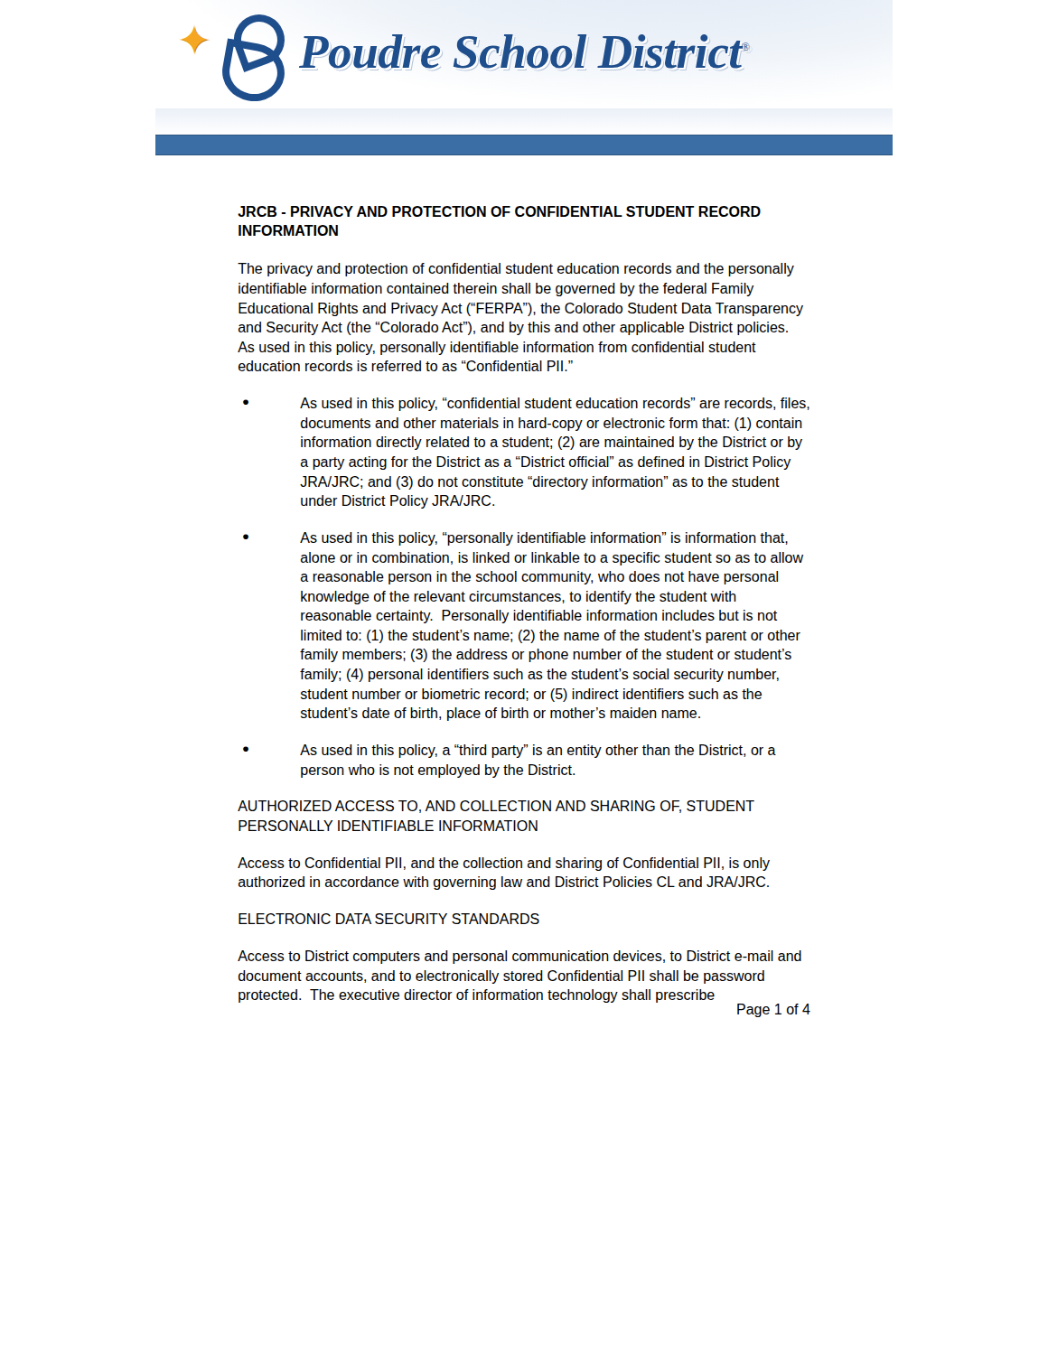✦ Poudre School District®
JRCB - Privacy and Protection of Confidential Student Record Information
The privacy and protection of confidential student education records and the personally identifiable information contained therein shall be governed by the federal Family Educational Rights and Privacy Act (“FERPA”), the Colorado Student Data Transparency and Security Act (the “Colorado Act”), and by this and other applicable District policies. As used in this policy, personally identifiable information from confidential student education records is referred to as “Confidential PII.”
As used in this policy, “confidential student education records” are records, files, documents and other materials in hard-copy or electronic form that: (1) contain information directly related to a student; (2) are maintained by the District or by a party acting for the District as a “District official” as defined in District Policy JRA/JRC; and (3) do not constitute “directory information” as to the student under District Policy JRA/JRC.
As used in this policy, “personally identifiable information” is information that, alone or in combination, is linked or linkable to a specific student so as to allow a reasonable person in the school community, who does not have personal knowledge of the relevant circumstances, to identify the student with reasonable certainty. Personally identifiable information includes but is not limited to: (1) the student’s name; (2) the name of the student’s parent or other family members; (3) the address or phone number of the student or student’s family; (4) personal identifiers such as the student’s social security number, student number or biometric record; or (5) indirect identifiers such as the student’s date of birth, place of birth or mother’s maiden name.
As used in this policy, a “third party” is an entity other than the District, or a person who is not employed by the District.
Authorized access to, and collection and sharing of, student personally identifiable information
Access to Confidential PII, and the collection and sharing of Confidential PII, is only authorized in accordance with governing law and District Policies CL and JRA/JRC.
Electronic data security standards
Access to District computers and personal communication devices, to District e-mail and document accounts, and to electronically stored Confidential PII shall be password protected. The executive director of information technology shall prescribe
Page 1 of 4